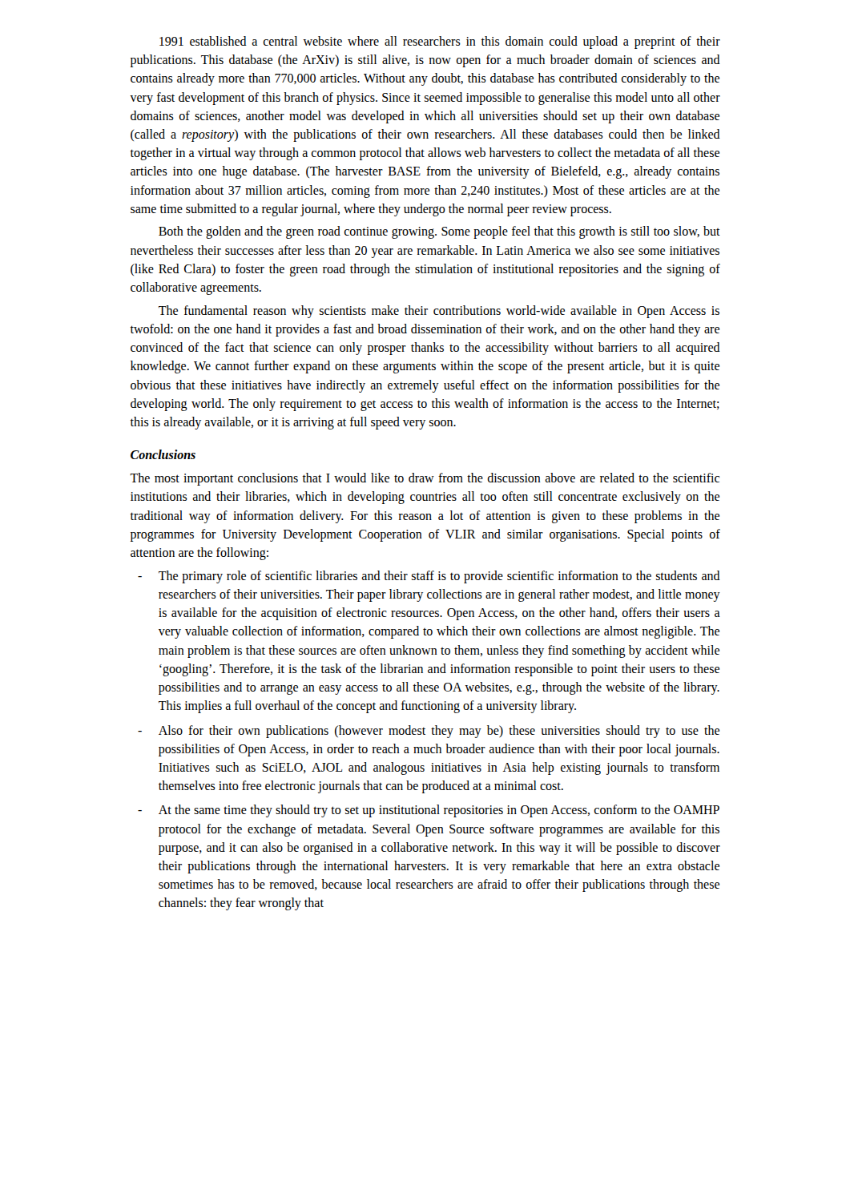1991 established a central website where all researchers in this domain could upload a preprint of their publications. This database (the ArXiv) is still alive, is now open for a much broader domain of sciences and contains already more than 770,000 articles. Without any doubt, this database has contributed considerably to the very fast development of this branch of physics. Since it seemed impossible to generalise this model unto all other domains of sciences, another model was developed in which all universities should set up their own database (called a repository) with the publications of their own researchers. All these databases could then be linked together in a virtual way through a common protocol that allows web harvesters to collect the metadata of all these articles into one huge database. (The harvester BASE from the university of Bielefeld, e.g., already contains information about 37 million articles, coming from more than 2,240 institutes.) Most of these articles are at the same time submitted to a regular journal, where they undergo the normal peer review process.
Both the golden and the green road continue growing. Some people feel that this growth is still too slow, but nevertheless their successes after less than 20 year are remarkable. In Latin America we also see some initiatives (like Red Clara) to foster the green road through the stimulation of institutional repositories and the signing of collaborative agreements.
The fundamental reason why scientists make their contributions world-wide available in Open Access is twofold: on the one hand it provides a fast and broad dissemination of their work, and on the other hand they are convinced of the fact that science can only prosper thanks to the accessibility without barriers to all acquired knowledge. We cannot further expand on these arguments within the scope of the present article, but it is quite obvious that these initiatives have indirectly an extremely useful effect on the information possibilities for the developing world. The only requirement to get access to this wealth of information is the access to the Internet; this is already available, or it is arriving at full speed very soon.
Conclusions
The most important conclusions that I would like to draw from the discussion above are related to the scientific institutions and their libraries, which in developing countries all too often still concentrate exclusively on the traditional way of information delivery. For this reason a lot of attention is given to these problems in the programmes for University Development Cooperation of VLIR and similar organisations. Special points of attention are the following:
The primary role of scientific libraries and their staff is to provide scientific information to the students and researchers of their universities. Their paper library collections are in general rather modest, and little money is available for the acquisition of electronic resources. Open Access, on the other hand, offers their users a very valuable collection of information, compared to which their own collections are almost negligible. The main problem is that these sources are often unknown to them, unless they find something by accident while ‘googling’. Therefore, it is the task of the librarian and information responsible to point their users to these possibilities and to arrange an easy access to all these OA websites, e.g., through the website of the library. This implies a full overhaul of the concept and functioning of a university library.
Also for their own publications (however modest they may be) these universities should try to use the possibilities of Open Access, in order to reach a much broader audience than with their poor local journals. Initiatives such as SciELO, AJOL and analogous initiatives in Asia help existing journals to transform themselves into free electronic journals that can be produced at a minimal cost.
At the same time they should try to set up institutional repositories in Open Access, conform to the OAMHP protocol for the exchange of metadata. Several Open Source software programmes are available for this purpose, and it can also be organised in a collaborative network. In this way it will be possible to discover their publications through the international harvesters. It is very remarkable that here an extra obstacle sometimes has to be removed, because local researchers are afraid to offer their publications through these channels: they fear wrongly that